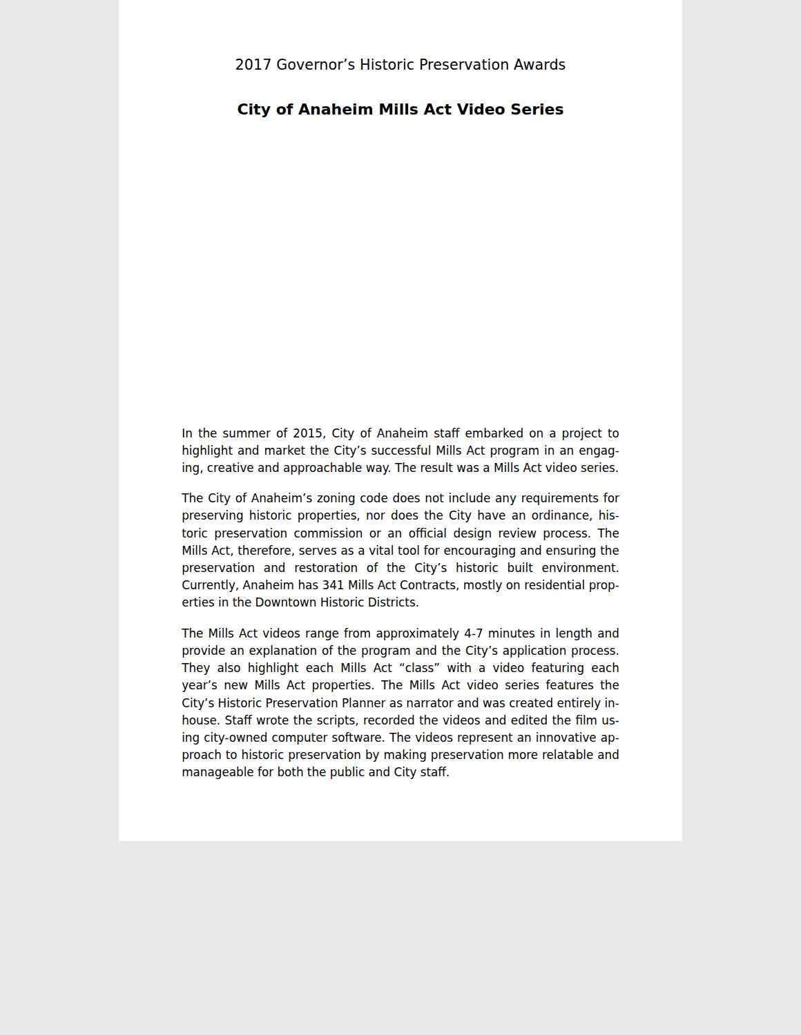2017 Governor’s Historic Preservation Awards
City of Anaheim Mills Act Video Series
In the summer of 2015, City of Anaheim staff embarked on a project to highlight and market the City’s successful Mills Act program in an engaging, creative and approachable way. The result was a Mills Act video series.
The City of Anaheim’s zoning code does not include any requirements for preserving historic properties, nor does the City have an ordinance, historic preservation commission or an official design review process. The Mills Act, therefore, serves as a vital tool for encouraging and ensuring the preservation and restoration of the City’s historic built environment. Currently, Anaheim has 341 Mills Act Contracts, mostly on residential properties in the Downtown Historic Districts.
The Mills Act videos range from approximately 4-7 minutes in length and provide an explanation of the program and the City’s application process. They also highlight each Mills Act “class” with a video featuring each year’s new Mills Act properties. The Mills Act video series features the City’s Historic Preservation Planner as narrator and was created entirely in-house. Staff wrote the scripts, recorded the videos and edited the film using city-owned computer software. The videos represent an innovative approach to historic preservation by making preservation more relatable and manageable for both the public and City staff.